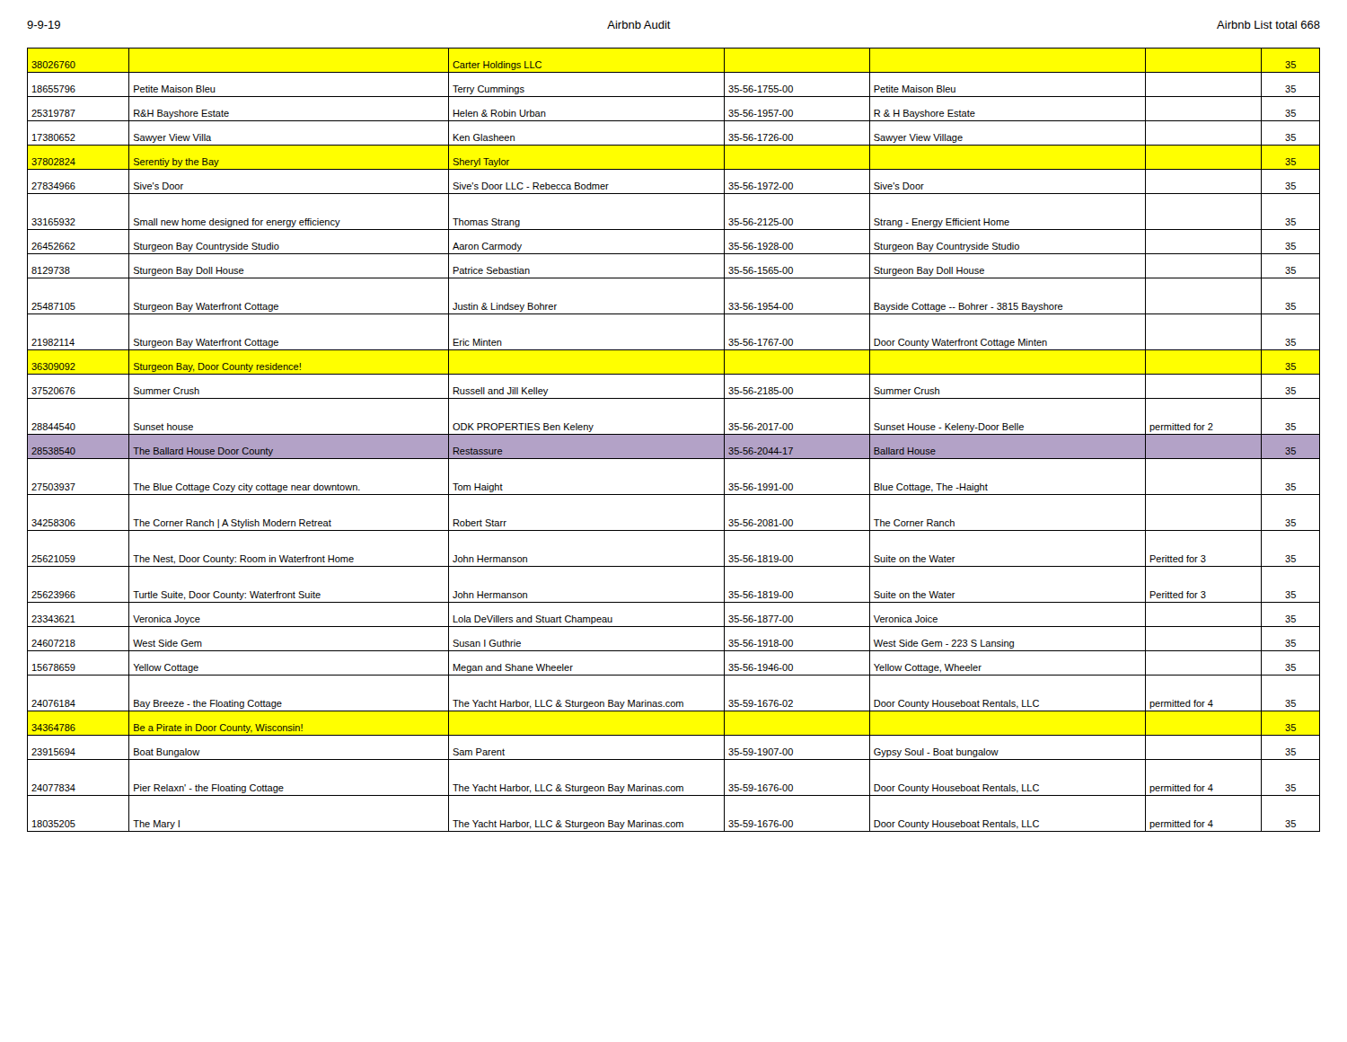9-9-19
Airbnb Audit
Airbnb List total 668
| 38026760 | | Carter Holdings LLC | | | | 35 |
| 18655796 | Petite Maison Bleu | Terry Cummings | 35-56-1755-00 | Petite Maison Bleu | | 35 |
| 25319787 | R&H Bayshore Estate | Helen & Robin Urban | 35-56-1957-00 | R & H Bayshore Estate | | 35 |
| 17380652 | Sawyer View Villa | Ken Glasheen | 35-56-1726-00 | Sawyer View Village | | 35 |
| 37802824 | Serentiy by the Bay | Sheryl Taylor | | | | 35 |
| 27834966 | Sive's Door | Sive's Door LLC - Rebecca Bodmer | 35-56-1972-00 | Sive's Door | | 35 |
| 33165932 | Small new home designed for energy efficiency | Thomas Strang | 35-56-2125-00 | Strang - Energy Efficient Home | | 35 |
| 26452662 | Sturgeon Bay Countryside Studio | Aaron Carmody | 35-56-1928-00 | Sturgeon Bay Countryside Studio | | 35 |
| 8129738 | Sturgeon Bay Doll House | Patrice Sebastian | 35-56-1565-00 | Sturgeon Bay Doll House | | 35 |
| 25487105 | Sturgeon Bay Waterfront Cottage | Justin & Lindsey Bohrer | 33-56-1954-00 | Bayside Cottage -- Bohrer - 3815 Bayshore | | 35 |
| 21982114 | Sturgeon Bay Waterfront Cottage | Eric Minten | 35-56-1767-00 | Door County Waterfront Cottage Minten | | 35 |
| 36309092 | Sturgeon Bay, Door County residence! | | | | | 35 |
| 37520676 | Summer Crush | Russell and Jill Kelley | 35-56-2185-00 | Summer Crush | | 35 |
| 28844540 | Sunset house | ODK PROPERTIES Ben Keleny | 35-56-2017-00 | Sunset House - Keleny-Door Belle | permitted for 2 | 35 |
| 28538540 | The Ballard House Door County | Restassure | 35-56-2044-17 | Ballard House | | 35 |
| 27503937 | The Blue Cottage Cozy city cottage near downtown. | Tom Haight | 35-56-1991-00 | Blue Cottage, The -Haight | | 35 |
| 34258306 | The Corner Ranch / A Stylish Modern Retreat | Robert Starr | 35-56-2081-00 | The Corner Ranch | | 35 |
| 25621059 | The Nest, Door County: Room in Waterfront Home | John Hermanson | 35-56-1819-00 | Suite on the Water | Peritted for 3 | 35 |
| 25623966 | Turtle Suite, Door County: Waterfront Suite | John Hermanson | 35-56-1819-00 | Suite on the Water | Peritted for 3 | 35 |
| 23343621 | Veronica Joyce | Lola DeVillers and Stuart Champeau | 35-56-1877-00 | Veronica Joice | | 35 |
| 24607218 | West Side Gem | Susan I Guthrie | 35-56-1918-00 | West Side Gem - 223 S Lansing | | 35 |
| 15678659 | Yellow Cottage | Megan and Shane Wheeler | 35-56-1946-00 | Yellow Cottage, Wheeler | | 35 |
| 24076184 | Bay Breeze - the Floating Cottage | The Yacht Harbor, LLC & Sturgeon Bay Marinas.com | 35-59-1676-02 | Door County Houseboat Rentals, LLC | permitted for 4 | 35 |
| 34364786 | Be a Pirate in Door County, Wisconsin! | | | | | 35 |
| 23915694 | Boat Bungalow | Sam Parent | 35-59-1907-00 | Gypsy Soul - Boat bungalow | | 35 |
| 24077834 | Pier Relaxn' - the Floating Cottage | The Yacht Harbor, LLC & Sturgeon Bay Marinas.com | 35-59-1676-00 | Door County Houseboat Rentals, LLC | permitted for 4 | 35 |
| 18035205 | The Mary I | The Yacht Harbor, LLC & Sturgeon Bay Marinas.com | 35-59-1676-00 | Door County Houseboat Rentals, LLC | permitted for 4 | 35 |